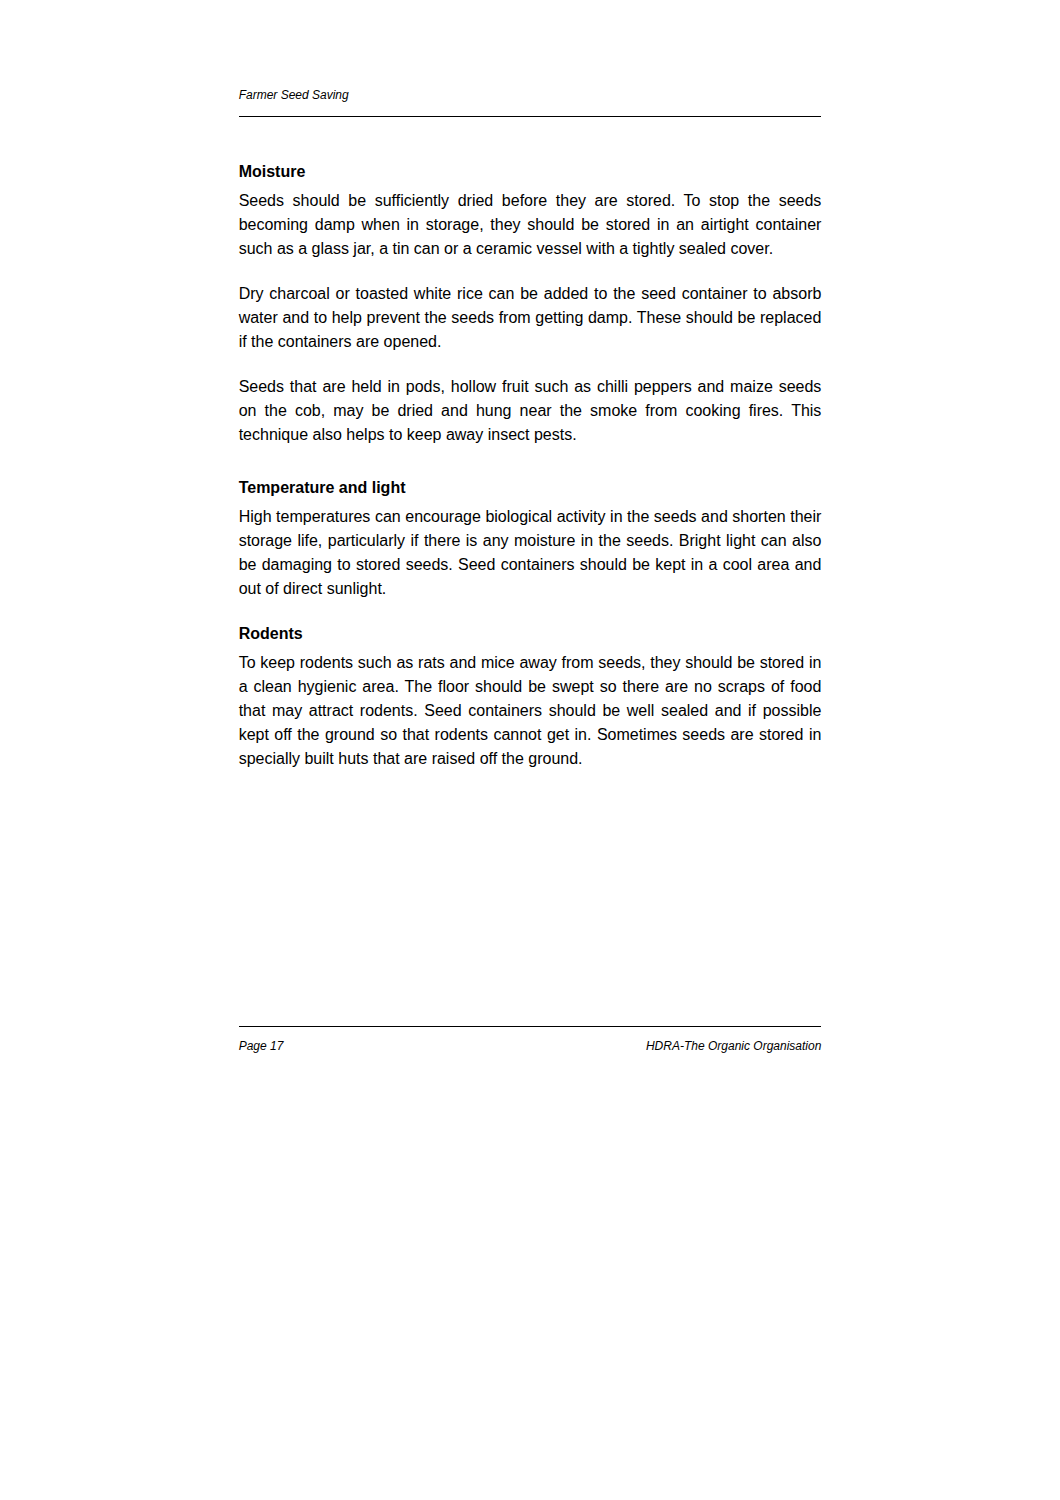Farmer Seed Saving
Moisture
Seeds should be sufficiently dried before they are stored. To stop the seeds becoming damp when in storage, they should be stored in an airtight container such as a glass jar, a tin can or a ceramic vessel with a tightly sealed cover.
Dry charcoal or toasted white rice can be added to the seed container to absorb water and to help prevent the seeds from getting damp. These should be replaced if the containers are opened.
Seeds that are held in pods, hollow fruit such as chilli peppers and maize seeds on the cob, may be dried and hung near the smoke from cooking fires. This technique also helps to keep away insect pests.
Temperature and light
High temperatures can encourage biological activity in the seeds and shorten their storage life, particularly if there is any moisture in the seeds. Bright light can also be damaging to stored seeds. Seed containers should be kept in a cool area and out of direct sunlight.
Rodents
To keep rodents such as rats and mice away from seeds, they should be stored in a clean hygienic area. The floor should be swept so there are no scraps of food that may attract rodents. Seed containers should be well sealed and if possible kept off the ground so that rodents cannot get in. Sometimes seeds are stored in specially built huts that are raised off the ground.
Page 17 HDRA-The Organic Organisation